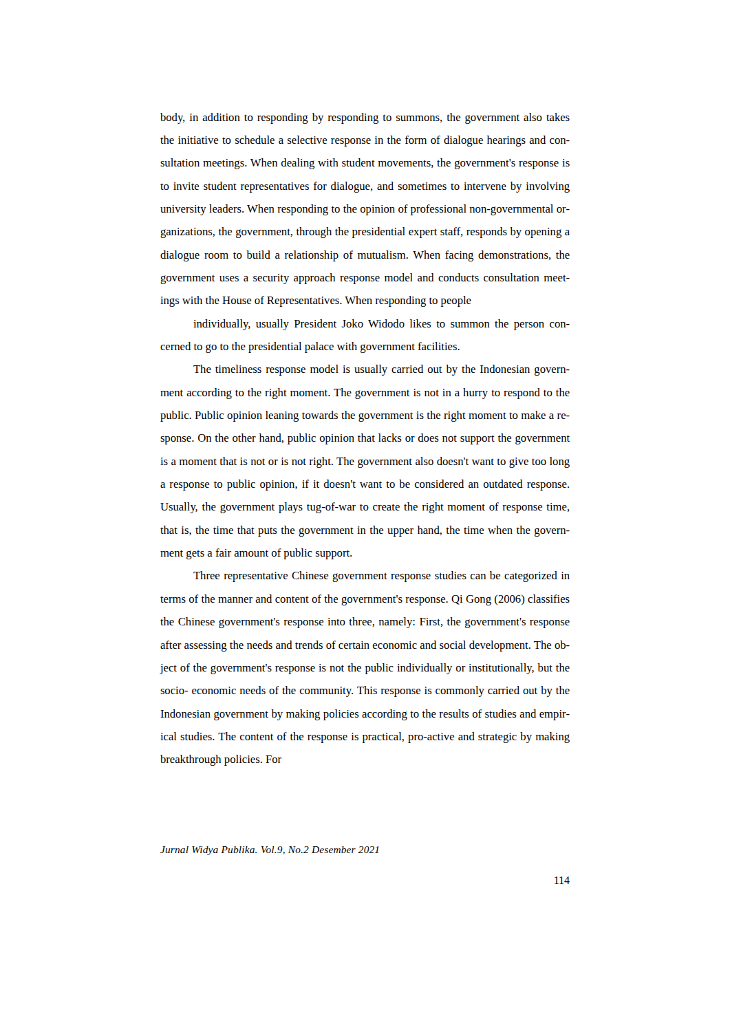body, in addition to responding by responding to summons, the government also takes the initiative to schedule a selective response in the form of dialogue hearings and consultation meetings. When dealing with student movements, the government's response is to invite student representatives for dialogue, and sometimes to intervene by involving university leaders. When responding to the opinion of professional non-governmental organizations, the government, through the presidential expert staff, responds by opening a dialogue room to build a relationship of mutualism. When facing demonstrations, the government uses a security approach response model and conducts consultation meetings with the House of Representatives. When responding to people
individually, usually President Joko Widodo likes to summon the person concerned to go to the presidential palace with government facilities.
The timeliness response model is usually carried out by the Indonesian government according to the right moment. The government is not in a hurry to respond to the public. Public opinion leaning towards the government is the right moment to make a response. On the other hand, public opinion that lacks or does not support the government is a moment that is not or is not right. The government also doesn't want to give too long a response to public opinion, if it doesn't want to be considered an outdated response. Usually, the government plays tug-of-war to create the right moment of response time, that is, the time that puts the government in the upper hand, the time when the government gets a fair amount of public support.
Three representative Chinese government response studies can be categorized in terms of the manner and content of the government's response. Qi Gong (2006) classifies the Chinese government's response into three, namely: First, the government's response after assessing the needs and trends of certain economic and social development. The object of the government's response is not the public individually or institutionally, but the socio- economic needs of the community. This response is commonly carried out by the Indonesian government by making policies according to the results of studies and empirical studies. The content of the response is practical, pro-active and strategic by making breakthrough policies. For
Jurnal Widya Publika. Vol.9, No.2 Desember 2021
114